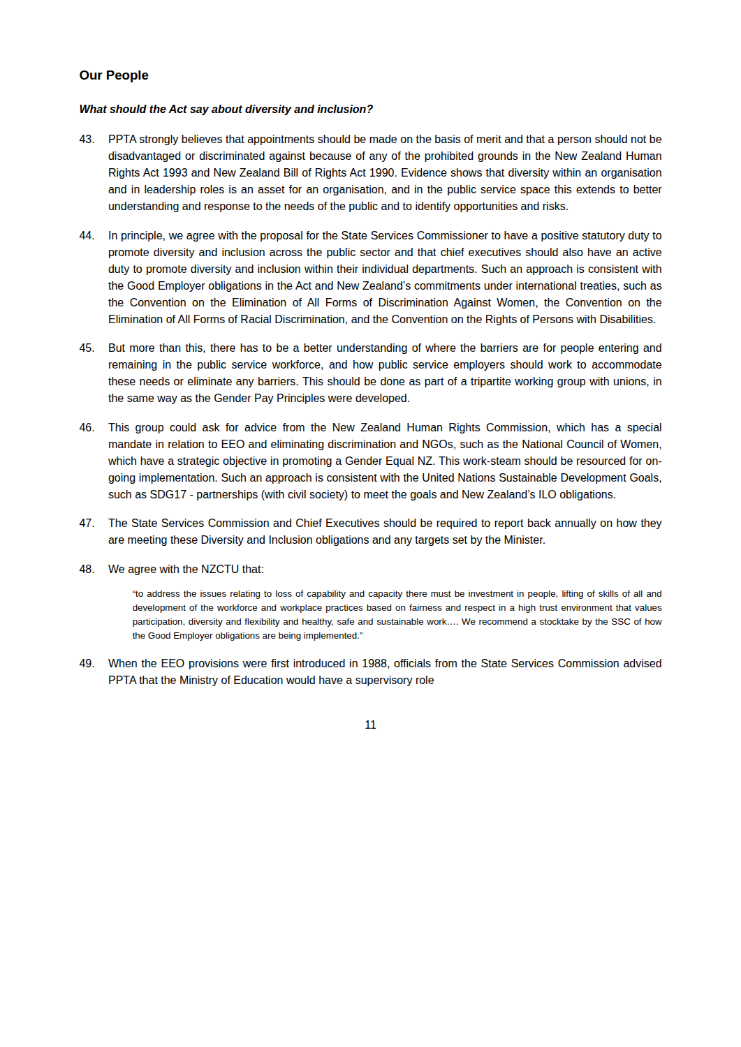Our People
What should the Act say about diversity and inclusion?
43. PPTA strongly believes that appointments should be made on the basis of merit and that a person should not be disadvantaged or discriminated against because of any of the prohibited grounds in the New Zealand Human Rights Act 1993 and New Zealand Bill of Rights Act 1990. Evidence shows that diversity within an organisation and in leadership roles is an asset for an organisation, and in the public service space this extends to better understanding and response to the needs of the public and to identify opportunities and risks.
44. In principle, we agree with the proposal for the State Services Commissioner to have a positive statutory duty to promote diversity and inclusion across the public sector and that chief executives should also have an active duty to promote diversity and inclusion within their individual departments. Such an approach is consistent with the Good Employer obligations in the Act and New Zealand’s commitments under international treaties, such as the Convention on the Elimination of All Forms of Discrimination Against Women, the Convention on the Elimination of All Forms of Racial Discrimination, and the Convention on the Rights of Persons with Disabilities.
45. But more than this, there has to be a better understanding of where the barriers are for people entering and remaining in the public service workforce, and how public service employers should work to accommodate these needs or eliminate any barriers. This should be done as part of a tripartite working group with unions, in the same way as the Gender Pay Principles were developed.
46. This group could ask for advice from the New Zealand Human Rights Commission, which has a special mandate in relation to EEO and eliminating discrimination and NGOs, such as the National Council of Women, which have a strategic objective in promoting a Gender Equal NZ. This work-steam should be resourced for on-going implementation. Such an approach is consistent with the United Nations Sustainable Development Goals, such as SDG17 - partnerships (with civil society) to meet the goals and New Zealand’s ILO obligations.
47. The State Services Commission and Chief Executives should be required to report back annually on how they are meeting these Diversity and Inclusion obligations and any targets set by the Minister.
48. We agree with the NZCTU that:
“to address the issues relating to loss of capability and capacity there must be investment in people, lifting of skills of all and development of the workforce and workplace practices based on fairness and respect in a high trust environment that values participation, diversity and flexibility and healthy, safe and sustainable work…. We recommend a stocktake by the SSC of how the Good Employer obligations are being implemented.”
49. When the EEO provisions were first introduced in 1988, officials from the State Services Commission advised PPTA that the Ministry of Education would have a supervisory role
11